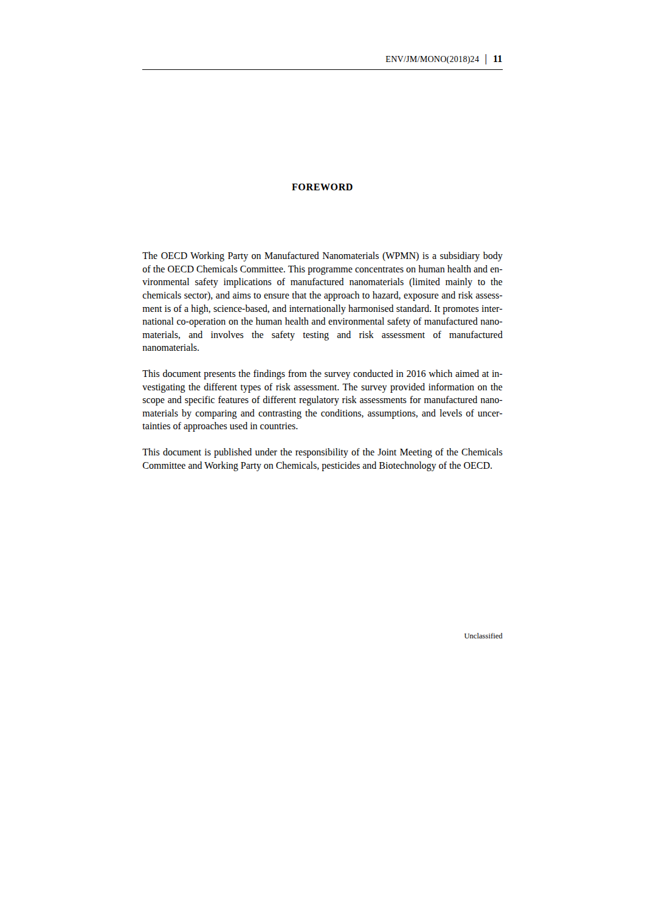ENV/JM/MONO(2018)24 │ 11
FOREWORD
The OECD Working Party on Manufactured Nanomaterials (WPMN) is a subsidiary body of the OECD Chemicals Committee. This programme concentrates on human health and environmental safety implications of manufactured nanomaterials (limited mainly to the chemicals sector), and aims to ensure that the approach to hazard, exposure and risk assessment is of a high, science-based, and internationally harmonised standard. It promotes international co-operation on the human health and environmental safety of manufactured nanomaterials, and involves the safety testing and risk assessment of manufactured nanomaterials.
This document presents the findings from the survey conducted in 2016 which aimed at investigating the different types of risk assessment. The survey provided information on the scope and specific features of different regulatory risk assessments for manufactured nanomaterials by comparing and contrasting the conditions, assumptions, and levels of uncertainties of approaches used in countries.
This document is published under the responsibility of the Joint Meeting of the Chemicals Committee and Working Party on Chemicals, pesticides and Biotechnology of the OECD.
Unclassified